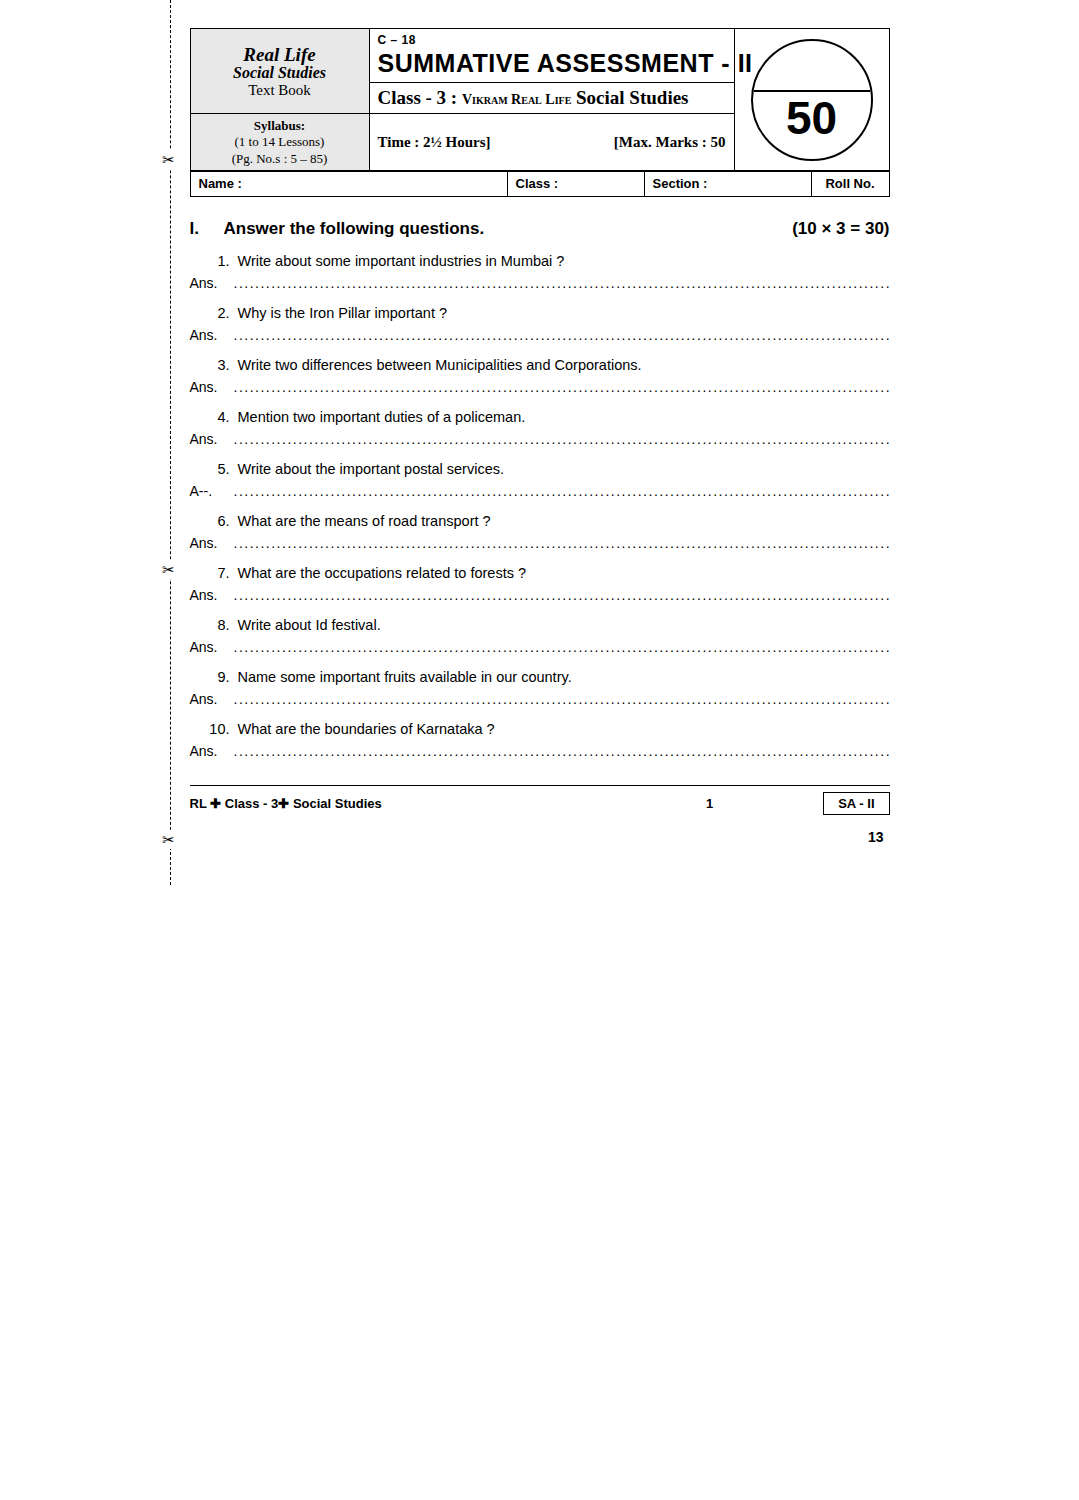✂
✂
✂
| Real Life Social Studies Text Book | C – 18 SUMMATIVE ASSESSMENT - II | 50 |
| Class - 3 : Vikram Real Life Social Studies |
| Syllabus: (1 to 14 Lessons) (Pg. No.s : 5 – 85) | Time : 2½ Hours] [Max. Marks : 50 |
| Name : | Class : | Section : | Roll No. |
I. Answer the following questions. (10 × 3 = 30)
Write about some important industries in Mumbai ?
Ans..................................................................................................................................................
Why is the Iron Pillar important ?
Ans..................................................................................................................................................
Write two differences between Municipalities and Corporations.
Ans..................................................................................................................................................
Mention two important duties of a policeman.
Ans..................................................................................................................................................
Write about the important postal services.
A‑‑..................................................................................................................................................
What are the means of road transport ?
Ans..................................................................................................................................................
What are the occupations related to forests ?
Ans..................................................................................................................................................
Write about Id festival.
Ans..................................................................................................................................................
Name some important fruits available in our country.
Ans..................................................................................................................................................
What are the boundaries of Karnataka ?
Ans..................................................................................................................................................
RL ✚ Class - 3✚ Social Studies
1
SA - II
13